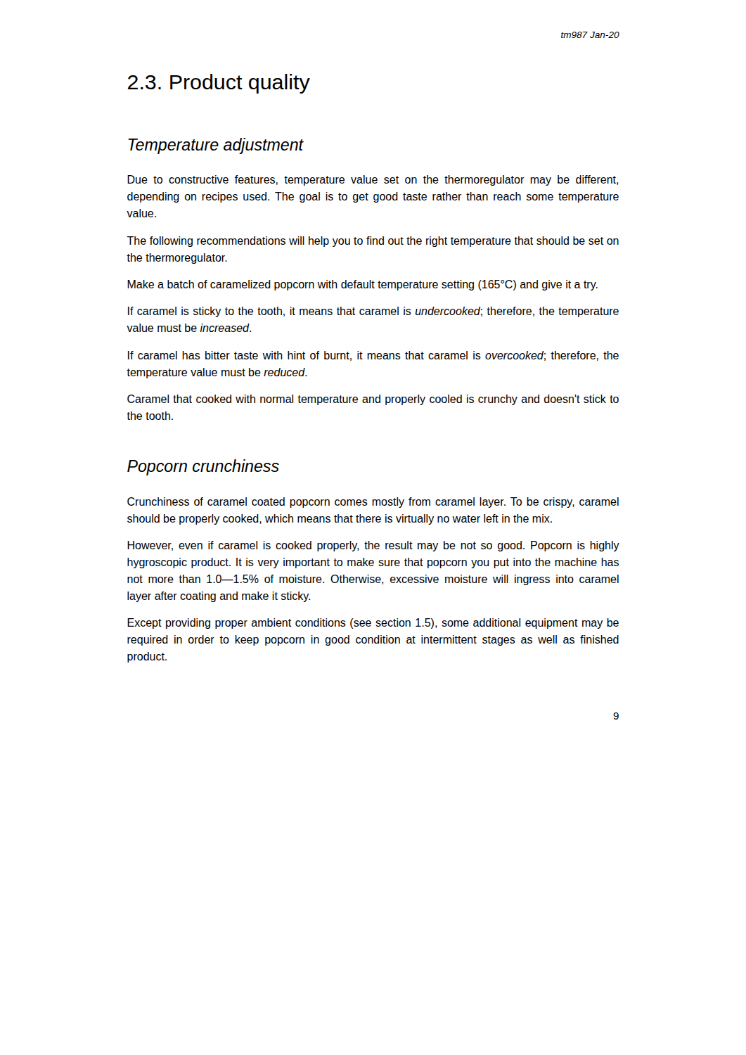tm987 Jan-20
2.3. Product quality
Temperature adjustment
Due to constructive features, temperature value set on the thermoregulator may be different, depending on recipes used. The goal is to get good taste rather than reach some temperature value.
The following recommendations will help you to find out the right temperature that should be set on the thermoregulator.
Make a batch of caramelized popcorn with default temperature setting (165°C) and give it a try.
If caramel is sticky to the tooth, it means that caramel is undercooked; therefore, the temperature value must be increased.
If caramel has bitter taste with hint of burnt, it means that caramel is overcooked; therefore, the temperature value must be reduced.
Caramel that cooked with normal temperature and properly cooled is crunchy and doesn't stick to the tooth.
Popcorn crunchiness
Crunchiness of caramel coated popcorn comes mostly from caramel layer. To be crispy, caramel should be properly cooked, which means that there is virtually no water left in the mix.
However, even if caramel is cooked properly, the result may be not so good. Popcorn is highly hygroscopic product. It is very important to make sure that popcorn you put into the machine has not more than 1.0—1.5% of moisture. Otherwise, excessive moisture will ingress into caramel layer after coating and make it sticky.
Except providing proper ambient conditions (see section 1.5), some additional equipment may be required in order to keep popcorn in good condition at intermittent stages as well as finished product.
9